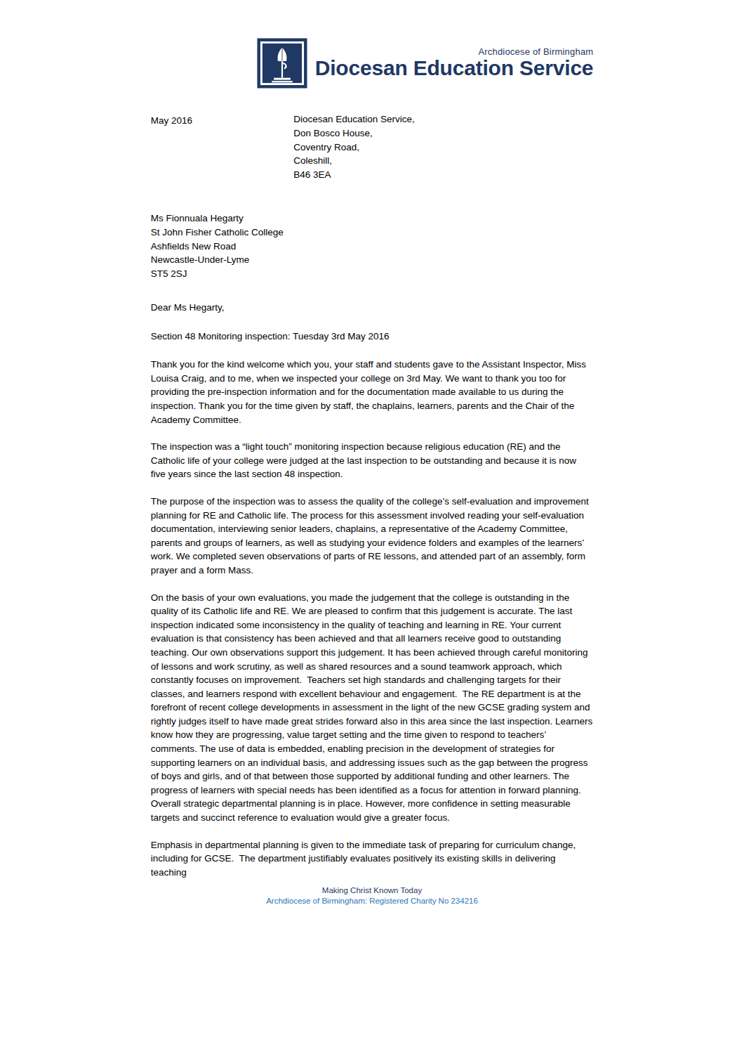Archdiocese of Birmingham
Diocesan Education Service
May 2016
Diocesan Education Service,
Don Bosco House,
Coventry Road,
Coleshill,
B46 3EA
Ms Fionnuala Hegarty
St John Fisher Catholic College
Ashfields New Road
Newcastle-Under-Lyme
ST5 2SJ
Dear Ms Hegarty,
Section 48 Monitoring inspection: Tuesday 3rd May 2016
Thank you for the kind welcome which you, your staff and students gave to the Assistant Inspector, Miss Louisa Craig, and to me, when we inspected your college on 3rd May. We want to thank you too for providing the pre-inspection information and for the documentation made available to us during the inspection. Thank you for the time given by staff, the chaplains, learners, parents and the Chair of the Academy Committee.
The inspection was a “light touch” monitoring inspection because religious education (RE) and the Catholic life of your college were judged at the last inspection to be outstanding and because it is now five years since the last section 48 inspection.
The purpose of the inspection was to assess the quality of the college’s self-evaluation and improvement planning for RE and Catholic life. The process for this assessment involved reading your self-evaluation documentation, interviewing senior leaders, chaplains, a representative of the Academy Committee, parents and groups of learners, as well as studying your evidence folders and examples of the learners’ work. We completed seven observations of parts of RE lessons, and attended part of an assembly, form prayer and a form Mass.
On the basis of your own evaluations, you made the judgement that the college is outstanding in the quality of its Catholic life and RE. We are pleased to confirm that this judgement is accurate. The last inspection indicated some inconsistency in the quality of teaching and learning in RE. Your current evaluation is that consistency has been achieved and that all learners receive good to outstanding teaching. Our own observations support this judgement. It has been achieved through careful monitoring of lessons and work scrutiny, as well as shared resources and a sound teamwork approach, which constantly focuses on improvement. Teachers set high standards and challenging targets for their classes, and learners respond with excellent behaviour and engagement. The RE department is at the forefront of recent college developments in assessment in the light of the new GCSE grading system and rightly judges itself to have made great strides forward also in this area since the last inspection. Learners know how they are progressing, value target setting and the time given to respond to teachers’ comments. The use of data is embedded, enabling precision in the development of strategies for supporting learners on an individual basis, and addressing issues such as the gap between the progress of boys and girls, and of that between those supported by additional funding and other learners. The progress of learners with special needs has been identified as a focus for attention in forward planning. Overall strategic departmental planning is in place. However, more confidence in setting measurable targets and succinct reference to evaluation would give a greater focus.
Emphasis in departmental planning is given to the immediate task of preparing for curriculum change, including for GCSE. The department justifiably evaluates positively its existing skills in delivering teaching
Making Christ Known Today
Archdiocese of Birmingham: Registered Charity No 234216